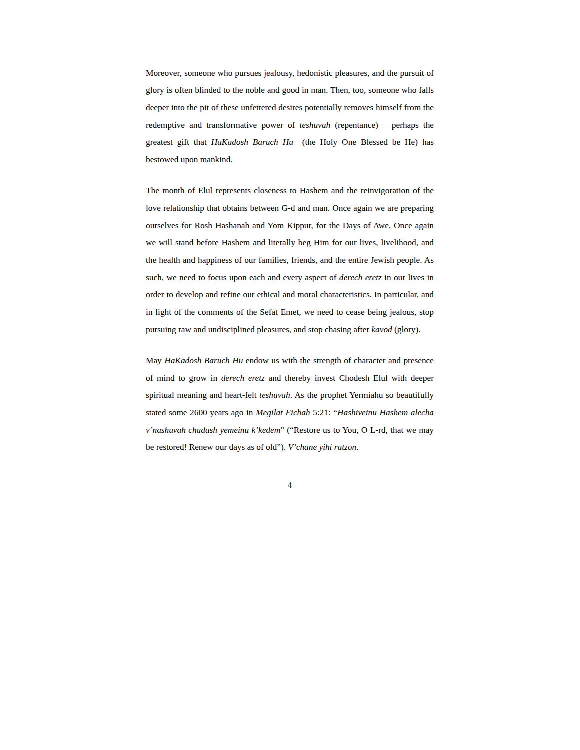Moreover, someone who pursues jealousy, hedonistic pleasures, and the pursuit of glory is often blinded to the noble and good in man. Then, too, someone who falls deeper into the pit of these unfettered desires potentially removes himself from the redemptive and transformative power of teshuvah (repentance) – perhaps the greatest gift that HaKadosh Baruch Hu (the Holy One Blessed be He) has bestowed upon mankind.
The month of Elul represents closeness to Hashem and the reinvigoration of the love relationship that obtains between G-d and man. Once again we are preparing ourselves for Rosh Hashanah and Yom Kippur, for the Days of Awe. Once again we will stand before Hashem and literally beg Him for our lives, livelihood, and the health and happiness of our families, friends, and the entire Jewish people. As such, we need to focus upon each and every aspect of derech eretz in our lives in order to develop and refine our ethical and moral characteristics. In particular, and in light of the comments of the Sefat Emet, we need to cease being jealous, stop pursuing raw and undisciplined pleasures, and stop chasing after kavod (glory).
May HaKadosh Baruch Hu endow us with the strength of character and presence of mind to grow in derech eretz and thereby invest Chodesh Elul with deeper spiritual meaning and heart-felt teshuvah. As the prophet Yermiahu so beautifully stated some 2600 years ago in Megilat Eichah 5:21: “Hashiveinu Hashem alecha v’nashuvah chadash yemeinu k’kedem” (“Restore us to You, O L-rd, that we may be restored! Renew our days as of old”). V’chane yihi ratzon.
4